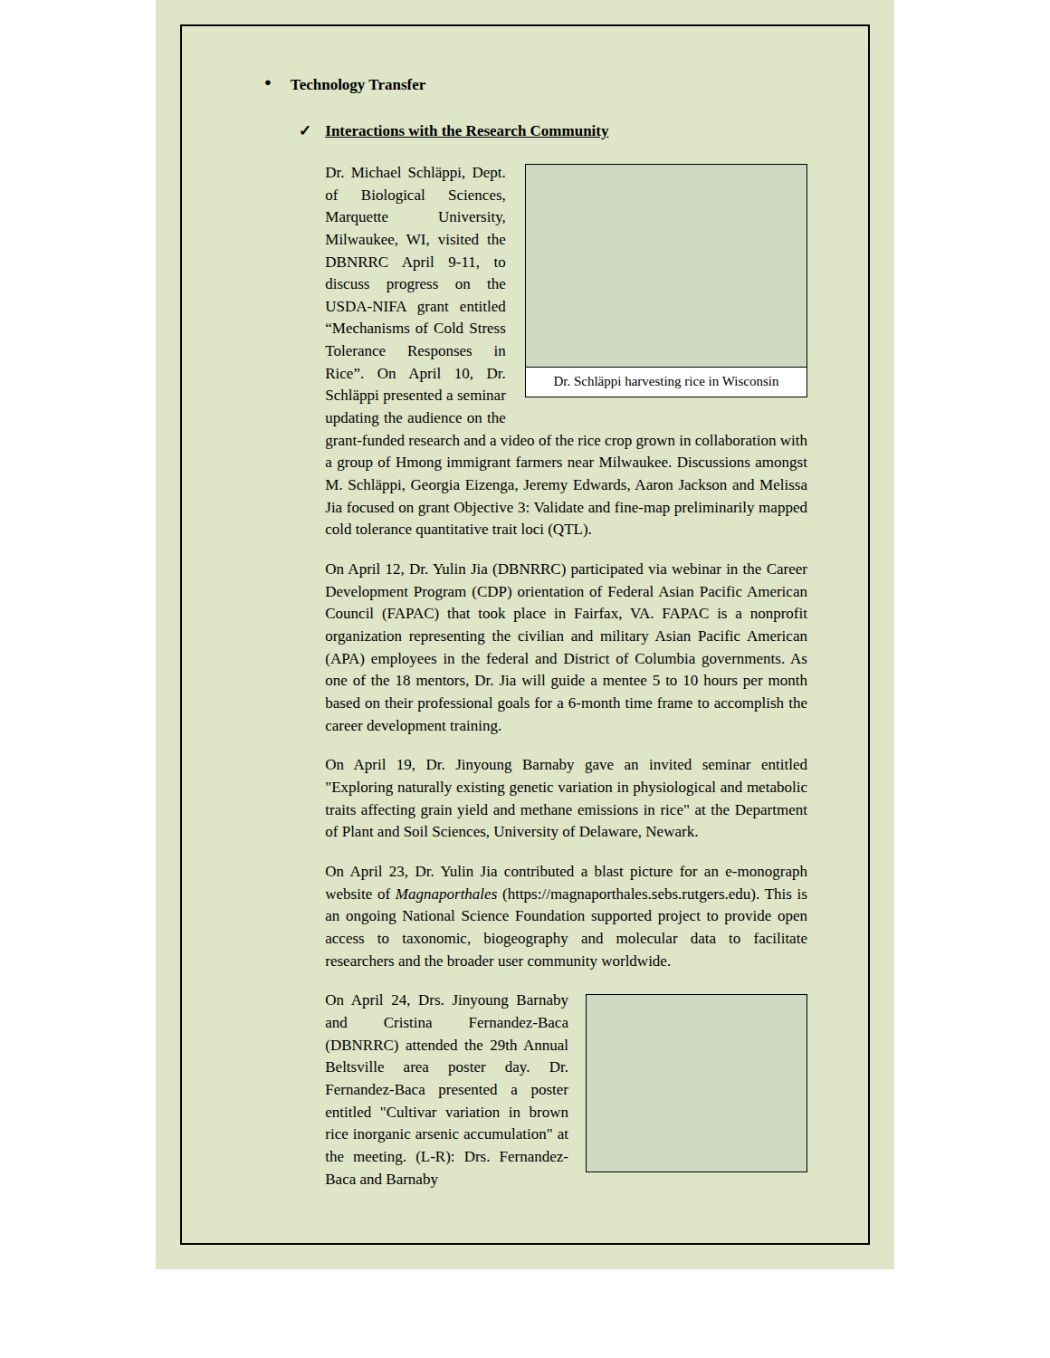Technology Transfer
Interactions with the Research Community
Dr. Schläppi harvesting rice in Wisconsin
Dr. Michael Schläppi, Dept. of Biological Sciences, Marquette University, Milwaukee, WI, visited the DBNRRC April 9-11, to discuss progress on the USDA-NIFA grant entitled “Mechanisms of Cold Stress Tolerance Responses in Rice”. On April 10, Dr. Schläppi presented a seminar updating the audience on the grant-funded research and a video of the rice crop grown in collaboration with a group of Hmong immigrant farmers near Milwaukee. Discussions amongst M. Schläppi, Georgia Eizenga, Jeremy Edwards, Aaron Jackson and Melissa Jia focused on grant Objective 3: Validate and fine-map preliminarily mapped cold tolerance quantitative trait loci (QTL).
On April 12, Dr. Yulin Jia (DBNRRC) participated via webinar in the Career Development Program (CDP) orientation of Federal Asian Pacific American Council (FAPAC) that took place in Fairfax, VA. FAPAC is a nonprofit organization representing the civilian and military Asian Pacific American (APA) employees in the federal and District of Columbia governments. As one of the 18 mentors, Dr. Jia will guide a mentee 5 to 10 hours per month based on their professional goals for a 6-month time frame to accomplish the career development training.
On April 19, Dr. Jinyoung Barnaby gave an invited seminar entitled "Exploring naturally existing genetic variation in physiological and metabolic traits affecting grain yield and methane emissions in rice" at the Department of Plant and Soil Sciences, University of Delaware, Newark.
On April 23, Dr. Yulin Jia contributed a blast picture for an e-monograph website of Magnaporthales (https://magnaporthales.sebs.rutgers.edu). This is an ongoing National Science Foundation supported project to provide open access to taxonomic, biogeography and molecular data to facilitate researchers and the broader user community worldwide.
On April 24, Drs. Jinyoung Barnaby and Cristina Fernandez-Baca (DBNRRC) attended the 29th Annual Beltsville area poster day. Dr. Fernandez-Baca presented a poster entitled "Cultivar variation in brown rice inorganic arsenic accumulation" at the meeting. (L-R): Drs. Fernandez-Baca and Barnaby